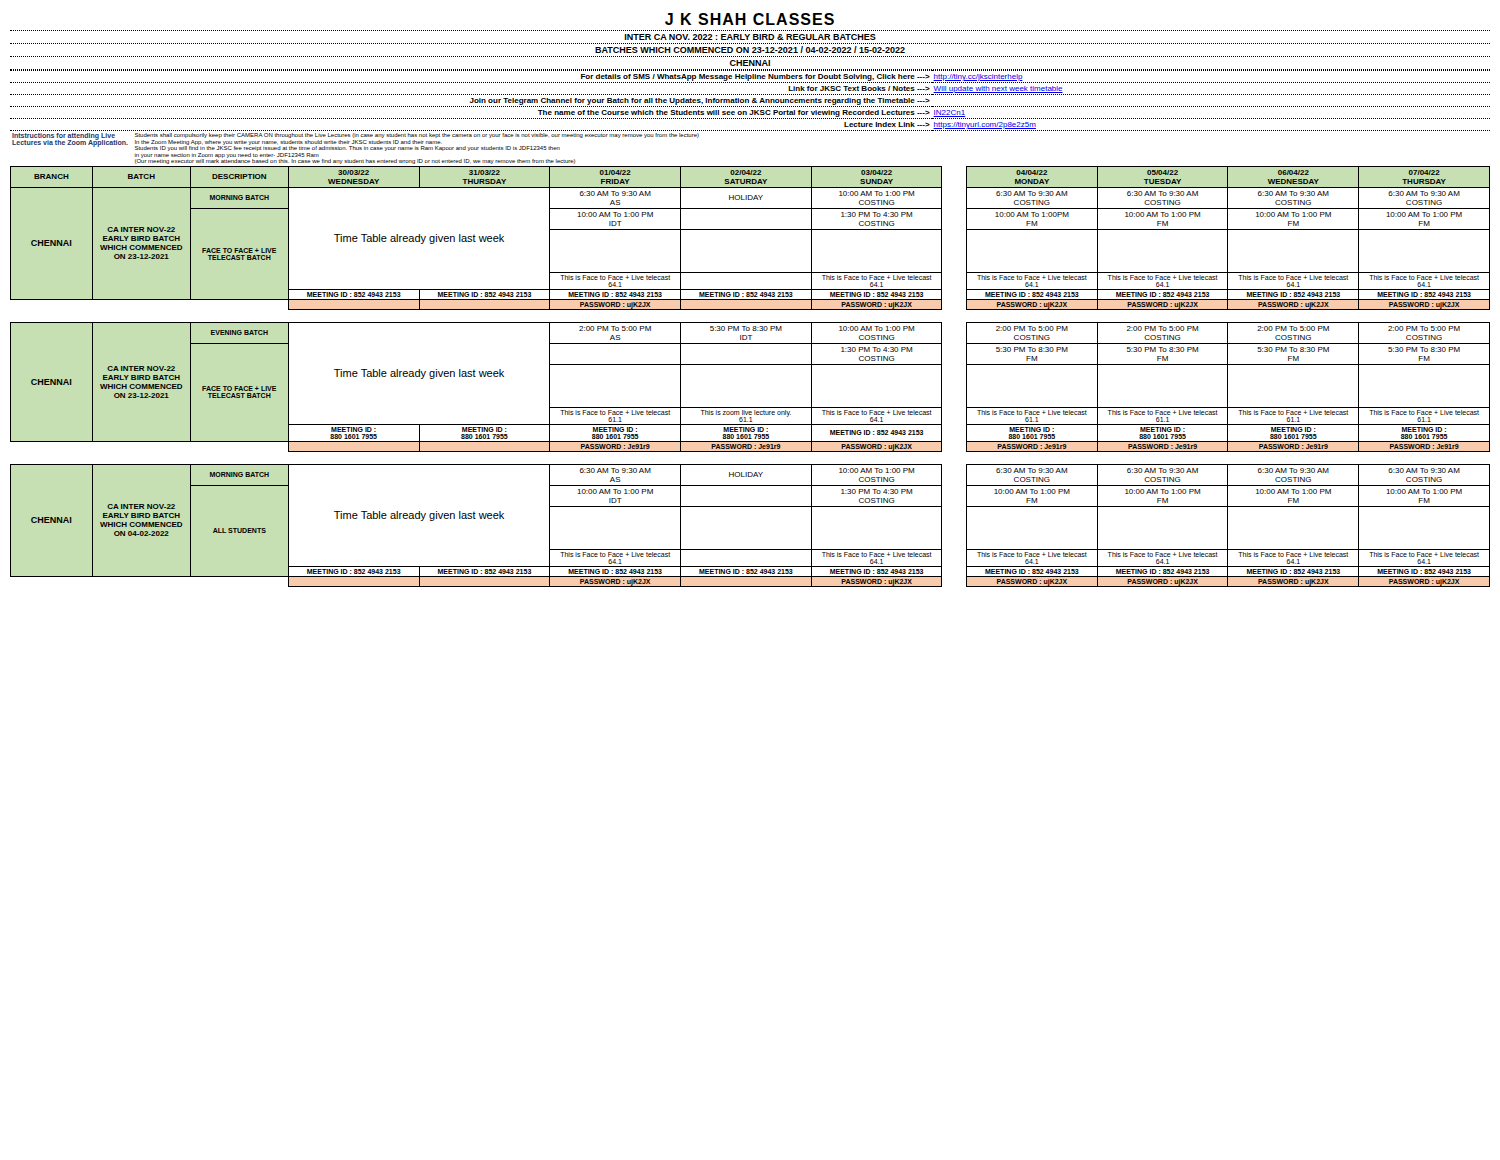| J K SHAH CLASSES |
| INTER CA NOV. 2022 : EARLY BIRD & REGULAR BATCHES |
| BATCHES WHICH COMMENCED ON 23-12-2021 / 04-02-2022 / 15-02-2022 |
| CHENNAI |
| For details of SMS / WhatsApp Message Helpline Numbers for Doubt Solving, Click here ---> | http://tiny.cc/jkscinterhelp |
| Link for JKSC Text Books / Notes ---> | Will update with next week timetable |
| Join our Telegram Channel for your Batch for all the Updates, Information & Announcements regarding the Timetable ---> | |
| The name of the Course which the Students will see on JKSC Portal for viewing Recorded Lectures ---> | IN22Cn1 |
| Lecture Index Link ---> | https://tinyurl.com/2p8e2z5m |
| Intstructions for attending Live Lectures via the Zoom Application. | Students shall compulsorily keep their CAMERA ON throughout the Live Lectures (in case any student has not kept the camera on or your face is not visible, our meeting executor may remove you from the lecture) In the Zoom Meeting App, where you write your name, students should write their JKSC students ID and their name. Students ID you will find in the JKSC fee receipt issued at the time of admission. Thus in case your name is Ram Kapoor and your students ID is JDF12345 then in your name section in Zoom app you need to enter- JDF12345 Ram (Our meeting executor will mark attendance based on this. In case we find any student has entered wrong ID or not entered ID, we may remove them from the lecture) |
| BRANCH | BATCH | DESCRIPTION | 30/03/22 WEDNESDAY | 31/03/22 THURSDAY | 01/04/22 FRIDAY | 02/04/22 SATURDAY | 03/04/22 SUNDAY | | 04/04/22 MONDAY | 05/04/22 TUESDAY | 06/04/22 WEDNESDAY | 07/04/22 THURSDAY |
| CHENNAI | CA INTER NOV-22 EARLY BIRD BATCH WHICH COMMENCED ON 23-12-2021 | MORNING BATCH | Time Table already given last week | 6:30 AM To 9:30 AM AS | HOLIDAY | 10:00 AM To 1:00 PM COSTING | | 6:30 AM To 9:30 AM COSTING | 6:30 AM To 9:30 AM COSTING | 6:30 AM To 9:30 AM COSTING | 6:30 AM To 9:30 AM COSTING |
| FACE TO FACE + LIVE TELECAST BATCH | 10:00 AM To 1:00 PM IDT | | 1:30 PM To 4:30 PM COSTING | | 10:00 AM To 1:00PM FM | 10:00 AM To 1:00 PM FM | 10:00 AM To 1:00 PM FM | 10:00 AM To 1:00 PM FM |
| This is Face to Face + Live telecast 64.1 | | This is Face to Face + Live telecast 64.1 | | This is Face to Face + Live telecast 64.1 | This is Face to Face + Live telecast 64.1 | This is Face to Face + Live telecast 64.1 | This is Face to Face + Live telecast 64.1 |
| MEETING ID : 852 4943 2153 | MEETING ID : 852 4943 2153 | MEETING ID : 852 4943 2153 | MEETING ID : 852 4943 2153 | MEETING ID : 852 4943 2153 | | MEETING ID : 852 4943 2153 | MEETING ID : 852 4943 2153 | MEETING ID : 852 4943 2153 | MEETING ID : 852 4943 2153 |
| | | | PASSWORD : ujK2JX | | PASSWORD : ujK2JX | | PASSWORD : ujK2JX | PASSWORD : ujK2JX | PASSWORD : ujK2JX | PASSWORD : ujK2JX |
| CHENNAI | CA INTER NOV-22 EARLY BIRD BATCH WHICH COMMENCED ON 23-12-2021 | EVENING BATCH | Time Table already given last week | 2:00 PM To 5:00 PM AS | 5:30 PM To 8:30 PM IDT | 10:00 AM To 1:00 PM COSTING | | 2:00 PM To 5:00 PM COSTING | 2:00 PM To 5:00 PM COSTING | 2:00 PM To 5:00 PM COSTING | 2:00 PM To 5:00 PM COSTING |
| FACE TO FACE + LIVE TELECAST BATCH | | | 1:30 PM To 4:30 PM COSTING | | 5:30 PM To 8:30 PM FM | 5:30 PM To 8:30 PM FM | 5:30 PM To 8:30 PM FM | 5:30 PM To 8:30 PM FM |
| This is Face to Face + Live telecast 61.1 | This is zoom live lecture only. 61.1 | This is Face to Face + Live telecast 64.1 | | This is Face to Face + Live telecast 61.1 | This is Face to Face + Live telecast 61.1 | This is Face to Face + Live telecast 61.1 | This is Face to Face + Live telecast 61.1 |
| MEETING ID : 880 1601 7955 | MEETING ID : 880 1601 7955 | MEETING ID : 880 1601 7955 | MEETING ID : 880 1601 7955 | MEETING ID : 852 4943 2153 | | MEETING ID : 880 1601 7955 | MEETING ID : 880 1601 7955 | MEETING ID : 880 1601 7955 | MEETING ID : 880 1601 7955 |
| | | | PASSWORD : Je91r9 | PASSWORD : Je91r9 | PASSWORD : ujK2JX | | PASSWORD : Je91r9 | PASSWORD : Je91r9 | PASSWORD : Je91r9 | PASSWORD : Je91r9 |
| CHENNAI | CA INTER NOV-22 EARLY BIRD BATCH WHICH COMMENCED ON 04-02-2022 | MORNING BATCH | Time Table already given last week | 6:30 AM To 9:30 AM AS | HOLIDAY | 10:00 AM To 1:00 PM COSTING | | 6:30 AM To 9:30 AM COSTING | 6:30 AM To 9:30 AM COSTING | 6:30 AM To 9:30 AM COSTING | 6:30 AM To 9:30 AM COSTING |
| ALL STUDENTS | 10:00 AM To 1:00 PM IDT | | 1:30 PM To 4:30 PM COSTING | | 10:00 AM To 1:00 PM FM | 10:00 AM To 1:00 PM FM | 10:00 AM To 1:00 PM FM | 10:00 AM To 1:00 PM FM |
| This is Face to Face + Live telecast 64.1 | | This is Face to Face + Live telecast 64.1 | | This is Face to Face + Live telecast 64.1 | This is Face to Face + Live telecast 64.1 | This is Face to Face + Live telecast 64.1 | This is Face to Face + Live telecast 64.1 |
| MEETING ID : 852 4943 2153 | MEETING ID : 852 4943 2153 | MEETING ID : 852 4943 2153 | MEETING ID : 852 4943 2153 | MEETING ID : 852 4943 2153 | | MEETING ID : 852 4943 2153 | MEETING ID : 852 4943 2153 | MEETING ID : 852 4943 2153 | MEETING ID : 852 4943 2153 |
| | | | PASSWORD : ujK2JX | | PASSWORD : ujK2JX | | PASSWORD : ujK2JX | PASSWORD : ujK2JX | PASSWORD : ujK2JX | PASSWORD : ujK2JX |